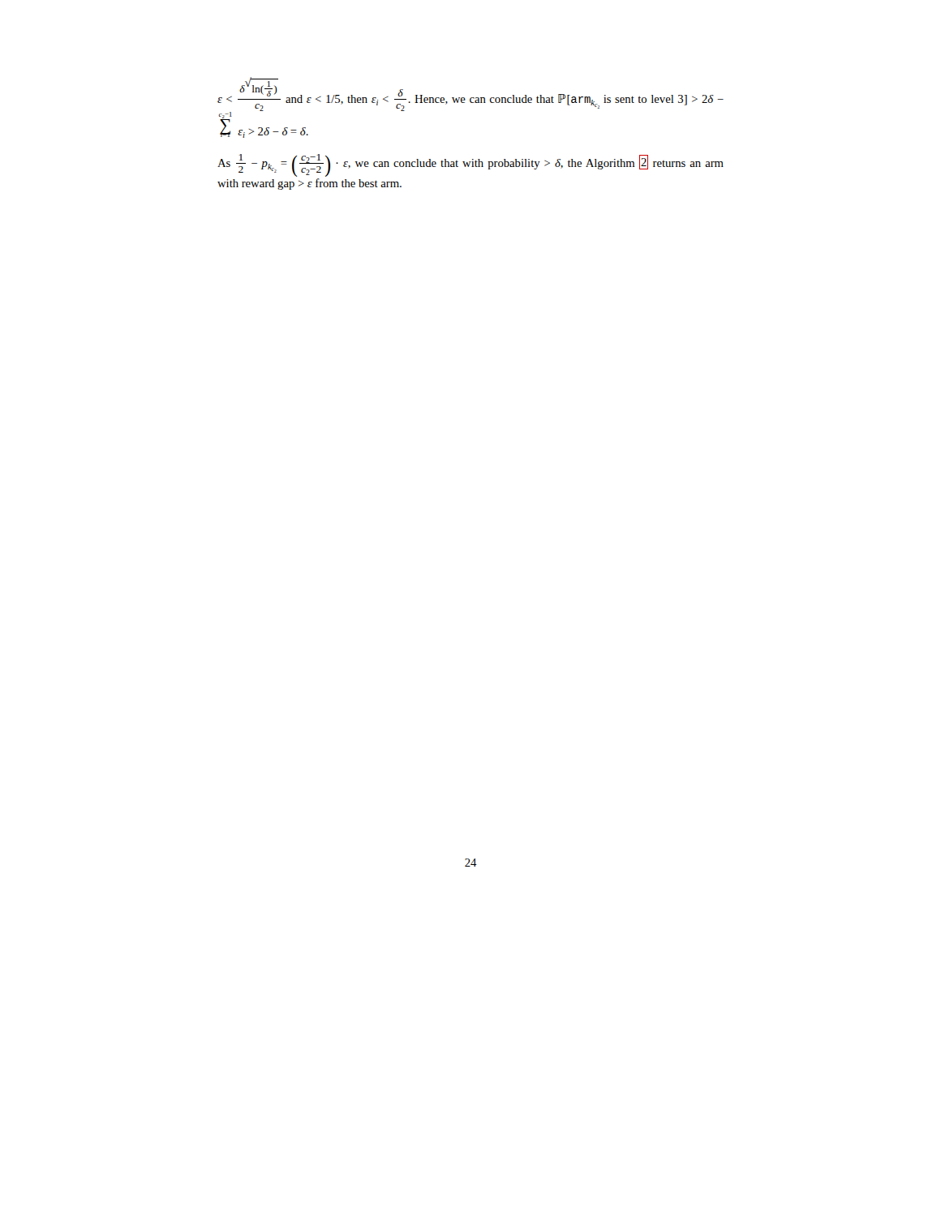ε < δln(1 δ) c2 and ε < 1/5, then εi < δc2. Hence, we can conclude that ℙ[armkc2 is sent to level 3] > 2δ − c2−1∑i=1 εi > 2δ − δ = δ.
As 12 − pkc2 = (c2−1 c2−2) · ε, we can conclude that with probability > δ, the Algorithm 2 returns an arm with reward gap > ε from the best arm.
24